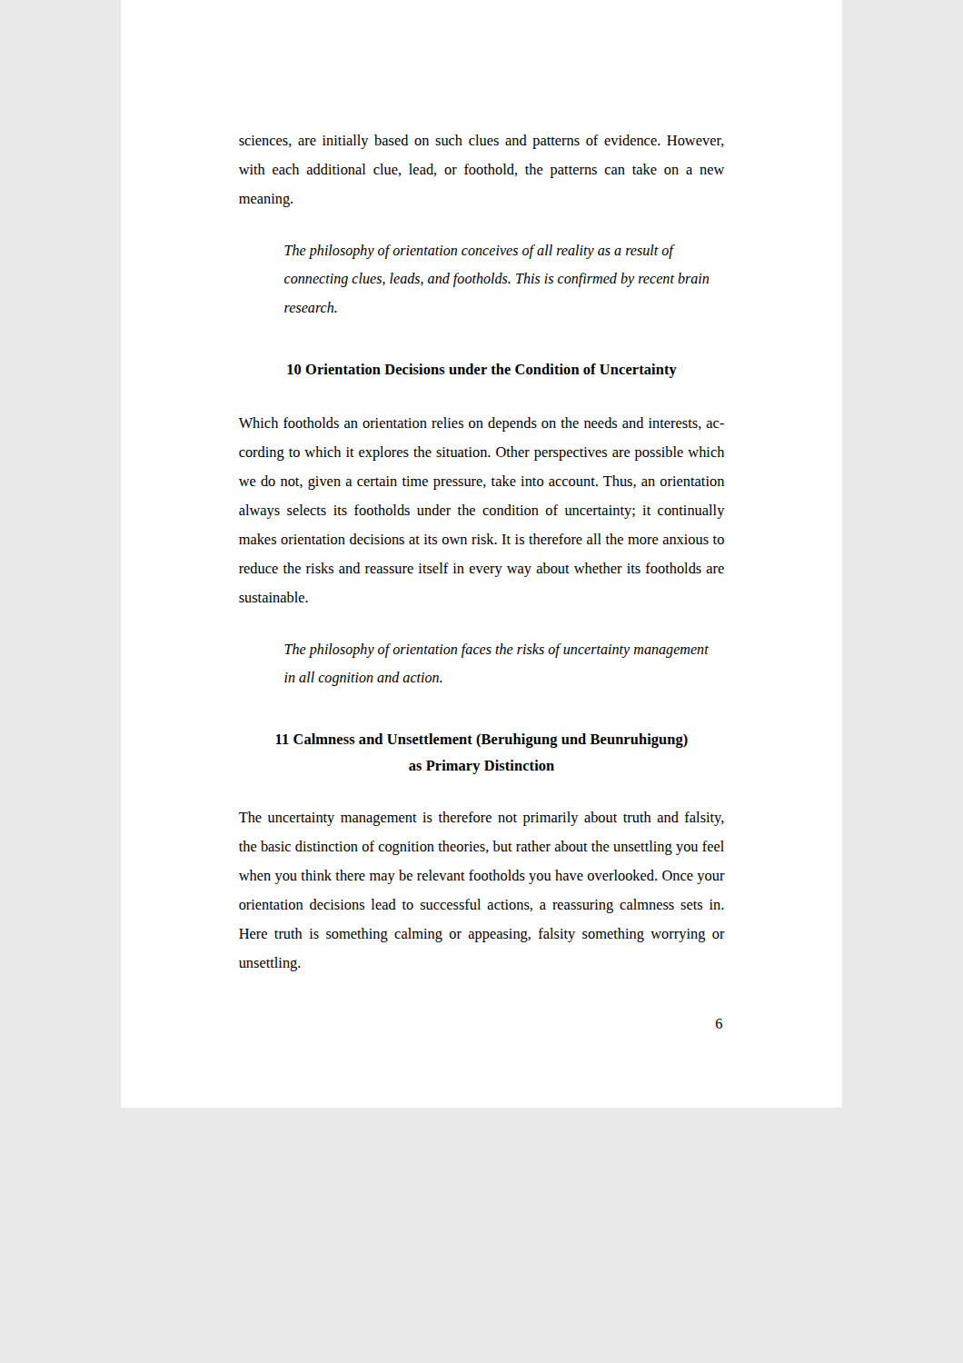sciences, are initially based on such clues and patterns of evidence. However, with each additional clue, lead, or foothold, the patterns can take on a new meaning.
The philosophy of orientation conceives of all reality as a result of
connecting clues, leads, and footholds. This is confirmed by recent brain
research.
10 Orientation Decisions under the Condition of Uncertainty
Which footholds an orientation relies on depends on the needs and interests, according to which it explores the situation. Other perspectives are possible which we do not, given a certain time pressure, take into account. Thus, an orientation always selects its footholds under the condition of uncertainty; it continually makes orientation decisions at its own risk. It is therefore all the more anxious to reduce the risks and reassure itself in every way about whether its footholds are sustainable.
The philosophy of orientation faces the risks of uncertainty management
in all cognition and action.
11 Calmness and Unsettlement (Beruhigung und Beunruhigung)
as Primary Distinction
The uncertainty management is therefore not primarily about truth and falsity, the basic distinction of cognition theories, but rather about the unsettling you feel when you think there may be relevant footholds you have overlooked. Once your orientation decisions lead to successful actions, a reassuring calmness sets in. Here truth is something calming or appeasing, falsity something worrying or unsettling.
6